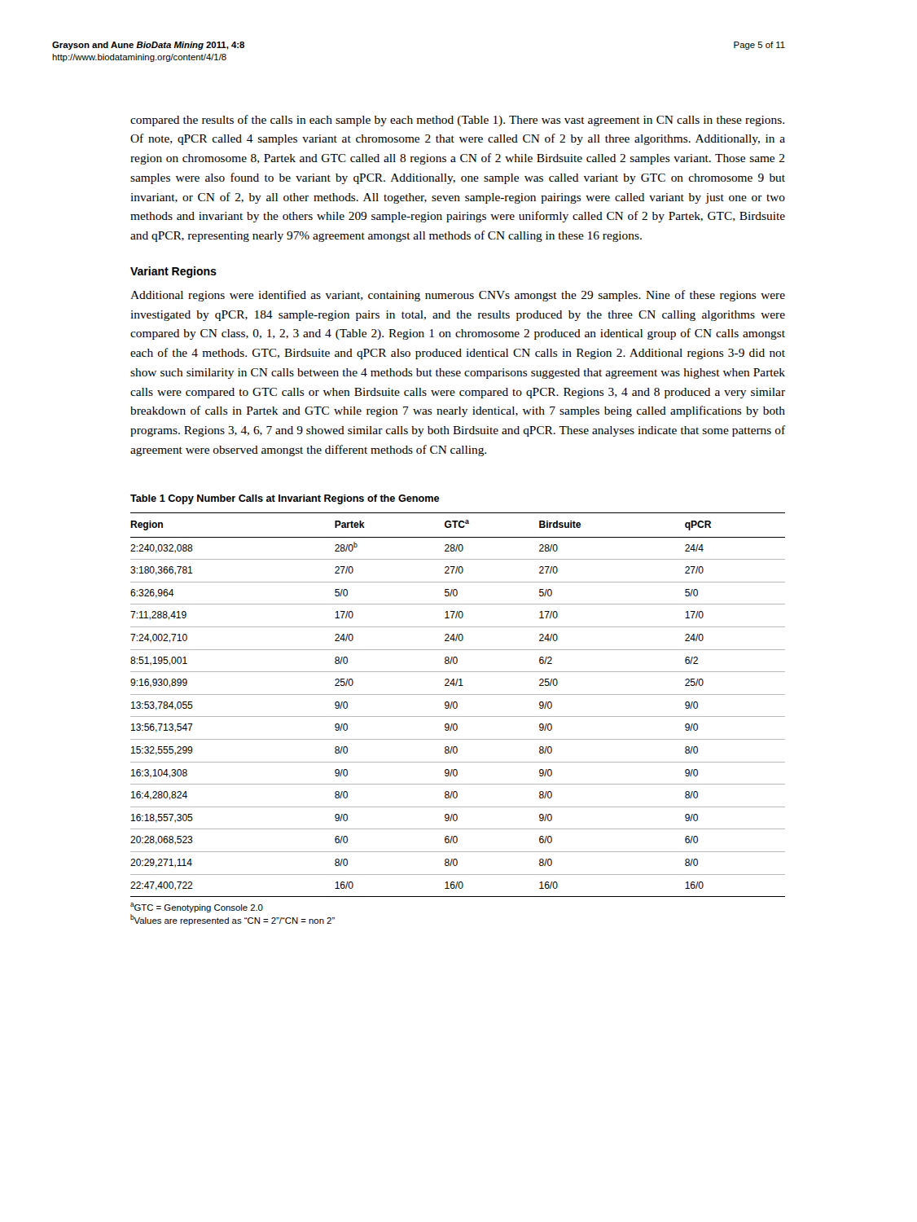Grayson and Aune BioData Mining 2011, 4:8
http://www.biodatamining.org/content/4/1/8
Page 5 of 11
compared the results of the calls in each sample by each method (Table 1). There was vast agreement in CN calls in these regions. Of note, qPCR called 4 samples variant at chromosome 2 that were called CN of 2 by all three algorithms. Additionally, in a region on chromosome 8, Partek and GTC called all 8 regions a CN of 2 while Birdsuite called 2 samples variant. Those same 2 samples were also found to be variant by qPCR. Additionally, one sample was called variant by GTC on chromosome 9 but invariant, or CN of 2, by all other methods. All together, seven sample-region pairings were called variant by just one or two methods and invariant by the others while 209 sample-region pairings were uniformly called CN of 2 by Partek, GTC, Birdsuite and qPCR, representing nearly 97% agreement amongst all methods of CN calling in these 16 regions.
Variant Regions
Additional regions were identified as variant, containing numerous CNVs amongst the 29 samples. Nine of these regions were investigated by qPCR, 184 sample-region pairs in total, and the results produced by the three CN calling algorithms were compared by CN class, 0, 1, 2, 3 and 4 (Table 2). Region 1 on chromosome 2 produced an identical group of CN calls amongst each of the 4 methods. GTC, Birdsuite and qPCR also produced identical CN calls in Region 2. Additional regions 3-9 did not show such similarity in CN calls between the 4 methods but these comparisons suggested that agreement was highest when Partek calls were compared to GTC calls or when Birdsuite calls were compared to qPCR. Regions 3, 4 and 8 produced a very similar breakdown of calls in Partek and GTC while region 7 was nearly identical, with 7 samples being called amplifications by both programs. Regions 3, 4, 6, 7 and 9 showed similar calls by both Birdsuite and qPCR. These analyses indicate that some patterns of agreement were observed amongst the different methods of CN calling.
Table 1 Copy Number Calls at Invariant Regions of the Genome
| Region | Partek | GTC a | Birdsuite | qPCR |
| --- | --- | --- | --- | --- |
| 2:240,032,088 | 28/0 b | 28/0 | 28/0 | 24/4 |
| 3:180,366,781 | 27/0 | 27/0 | 27/0 | 27/0 |
| 6:326,964 | 5/0 | 5/0 | 5/0 | 5/0 |
| 7:11,288,419 | 17/0 | 17/0 | 17/0 | 17/0 |
| 7:24,002,710 | 24/0 | 24/0 | 24/0 | 24/0 |
| 8:51,195,001 | 8/0 | 8/0 | 6/2 | 6/2 |
| 9:16,930,899 | 25/0 | 24/1 | 25/0 | 25/0 |
| 13:53,784,055 | 9/0 | 9/0 | 9/0 | 9/0 |
| 13:56,713,547 | 9/0 | 9/0 | 9/0 | 9/0 |
| 15:32,555,299 | 8/0 | 8/0 | 8/0 | 8/0 |
| 16:3,104,308 | 9/0 | 9/0 | 9/0 | 9/0 |
| 16:4,280,824 | 8/0 | 8/0 | 8/0 | 8/0 |
| 16:18,557,305 | 9/0 | 9/0 | 9/0 | 9/0 |
| 20:28,068,523 | 6/0 | 6/0 | 6/0 | 6/0 |
| 20:29,271,114 | 8/0 | 8/0 | 8/0 | 8/0 |
| 22:47,400,722 | 16/0 | 16/0 | 16/0 | 16/0 |
aGTC = Genotyping Console 2.0
bValues are represented as “CN = 2”/“CN = non 2”